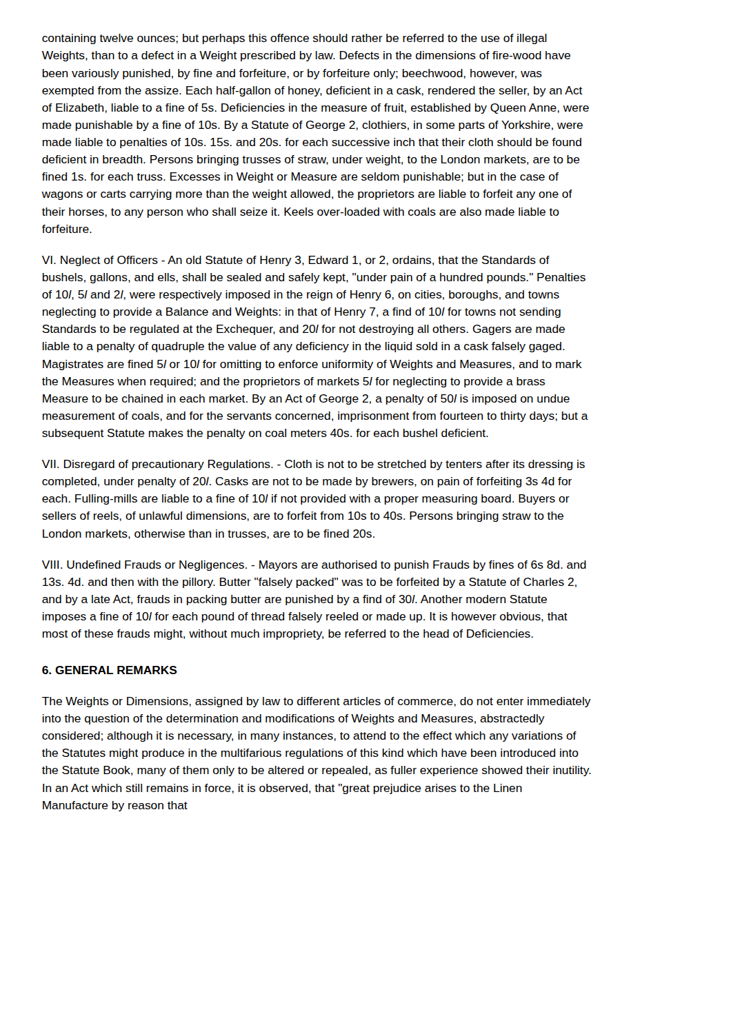containing twelve ounces; but perhaps this offence should rather be referred to the use of illegal Weights, than to a defect in a Weight prescribed by law. Defects in the dimensions of fire-wood have been variously punished, by fine and forfeiture, or by forfeiture only; beechwood, however, was exempted from the assize. Each half-gallon of honey, deficient in a cask, rendered the seller, by an Act of Elizabeth, liable to a fine of 5s. Deficiencies in the measure of fruit, established by Queen Anne, were made punishable by a fine of 10s. By a Statute of George 2, clothiers, in some parts of Yorkshire, were made liable to penalties of 10s. 15s. and 20s. for each successive inch that their cloth should be found deficient in breadth. Persons bringing trusses of straw, under weight, to the London markets, are to be fined 1s. for each truss. Excesses in Weight or Measure are seldom punishable; but in the case of wagons or carts carrying more than the weight allowed, the proprietors are liable to forfeit any one of their horses, to any person who shall seize it. Keels over-loaded with coals are also made liable to forfeiture.
VI. Neglect of Officers - An old Statute of Henry 3, Edward 1, or 2, ordains, that the Standards of bushels, gallons, and ells, shall be sealed and safely kept, "under pain of a hundred pounds." Penalties of 10l, 5l and 2l, were respectively imposed in the reign of Henry 6, on cities, boroughs, and towns neglecting to provide a Balance and Weights: in that of Henry 7, a find of 10l for towns not sending Standards to be regulated at the Exchequer, and 20l for not destroying all others. Gagers are made liable to a penalty of quadruple the value of any deficiency in the liquid sold in a cask falsely gaged. Magistrates are fined 5l or 10l for omitting to enforce uniformity of Weights and Measures, and to mark the Measures when required; and the proprietors of markets 5l for neglecting to provide a brass Measure to be chained in each market. By an Act of George 2, a penalty of 50l is imposed on undue measurement of coals, and for the servants concerned, imprisonment from fourteen to thirty days; but a subsequent Statute makes the penalty on coal meters 40s. for each bushel deficient.
VII. Disregard of precautionary Regulations. - Cloth is not to be stretched by tenters after its dressing is completed, under penalty of 20l. Casks are not to be made by brewers, on pain of forfeiting 3s 4d for each. Fulling-mills are liable to a fine of 10l if not provided with a proper measuring board. Buyers or sellers of reels, of unlawful dimensions, are to forfeit from 10s to 40s. Persons bringing straw to the London markets, otherwise than in trusses, are to be fined 20s.
VIII. Undefined Frauds or Negligences. - Mayors are authorised to punish Frauds by fines of 6s 8d. and 13s. 4d. and then with the pillory. Butter "falsely packed" was to be forfeited by a Statute of Charles 2, and by a late Act, frauds in packing butter are punished by a find of 30l. Another modern Statute imposes a fine of 10l for each pound of thread falsely reeled or made up. It is however obvious, that most of these frauds might, without much impropriety, be referred to the head of Deficiencies.
6. GENERAL REMARKS
The Weights or Dimensions, assigned by law to different articles of commerce, do not enter immediately into the question of the determination and modifications of Weights and Measures, abstractedly considered; although it is necessary, in many instances, to attend to the effect which any variations of the Statutes might produce in the multifarious regulations of this kind which have been introduced into the Statute Book, many of them only to be altered or repealed, as fuller experience showed their inutility. In an Act which still remains in force, it is observed, that "great prejudice arises to the Linen Manufacture by reason that